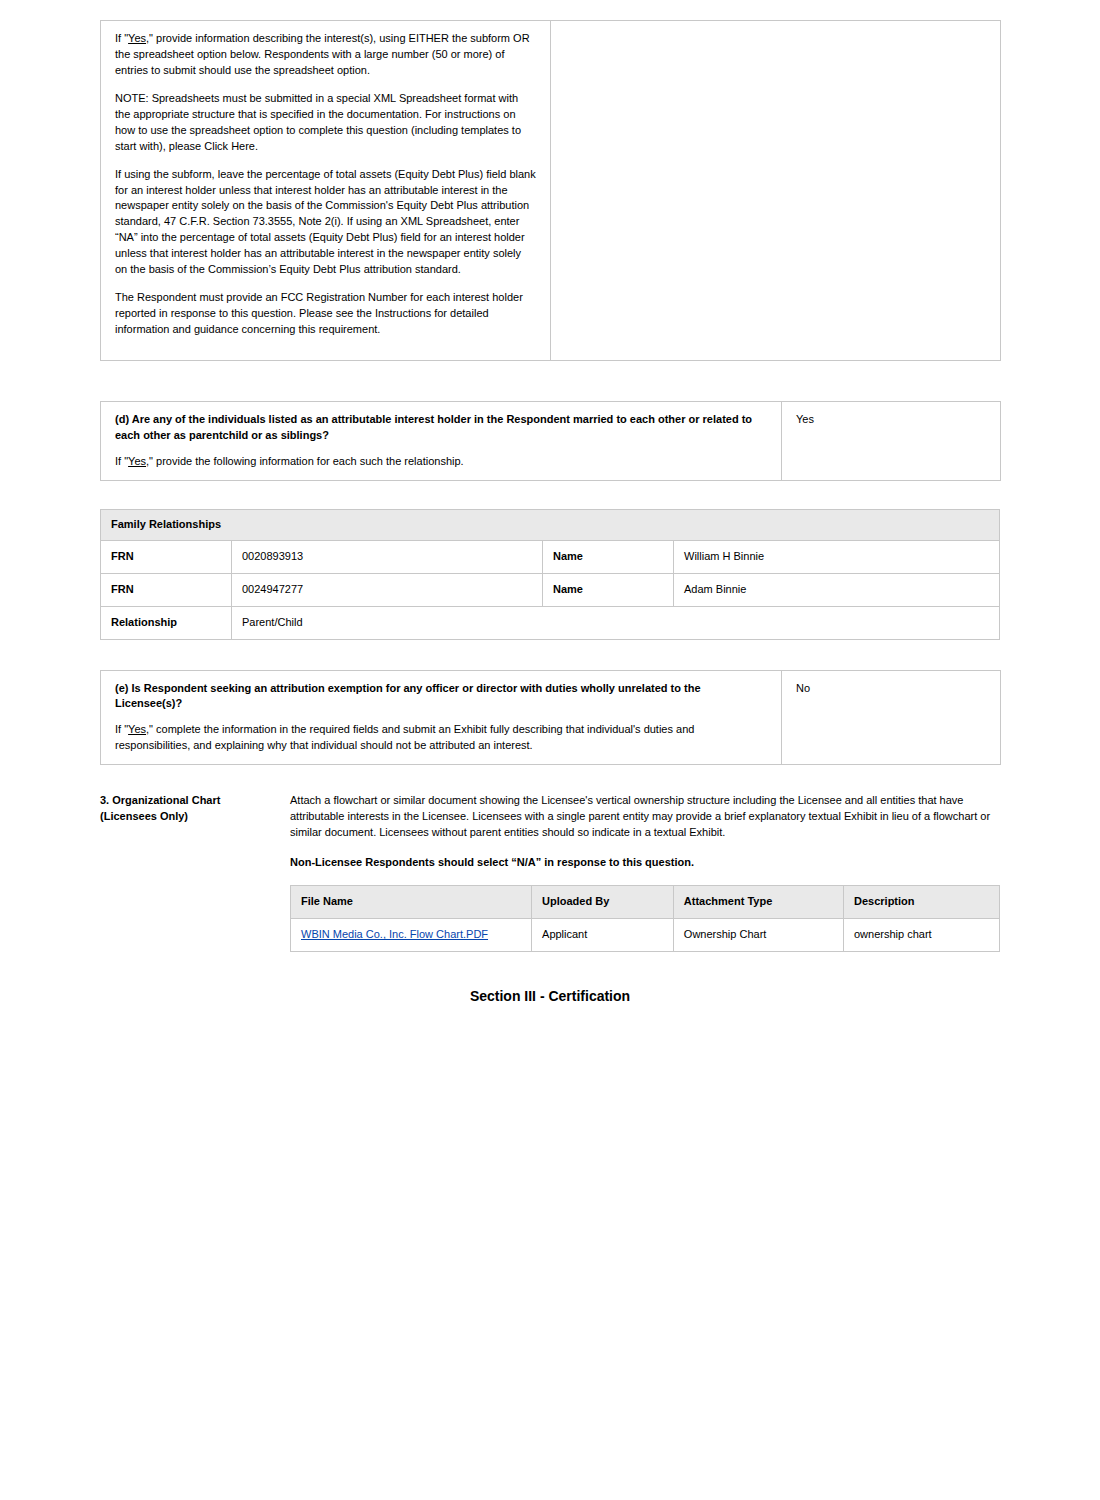If "Yes," provide information describing the interest(s), using EITHER the subform OR the spreadsheet option below. Respondents with a large number (50 or more) of entries to submit should use the spreadsheet option.
NOTE: Spreadsheets must be submitted in a special XML Spreadsheet format with the appropriate structure that is specified in the documentation. For instructions on how to use the spreadsheet option to complete this question (including templates to start with), please Click Here.
If using the subform, leave the percentage of total assets (Equity Debt Plus) field blank for an interest holder unless that interest holder has an attributable interest in the newspaper entity solely on the basis of the Commission's Equity Debt Plus attribution standard, 47 C.F.R. Section 73.3555, Note 2(i). If using an XML Spreadsheet, enter “NA” into the percentage of total assets (Equity Debt Plus) field for an interest holder unless that interest holder has an attributable interest in the newspaper entity solely on the basis of the Commission’s Equity Debt Plus attribution standard.
The Respondent must provide an FCC Registration Number for each interest holder reported in response to this question. Please see the Instructions for detailed information and guidance concerning this requirement.
(d) Are any of the individuals listed as an attributable interest holder in the Respondent married to each other or related to each other as parentchild or as siblings?
If "Yes," provide the following information for each such the relationship.
Yes
Family Relationships
| FRN | 0020893913 | Name | William H Binnie |
| FRN | 0024947277 | Name | Adam Binnie |
| Relationship | Parent/Child |
(e) Is Respondent seeking an attribution exemption for any officer or director with duties wholly unrelated to the Licensee(s)?
If "Yes," complete the information in the required fields and submit an Exhibit fully describing that individual's duties and responsibilities, and explaining why that individual should not be attributed an interest.
No
3. Organizational Chart (Licensees Only)
Attach a flowchart or similar document showing the Licensee's vertical ownership structure including the Licensee and all entities that have attributable interests in the Licensee. Licensees with a single parent entity may provide a brief explanatory textual Exhibit in lieu of a flowchart or similar document. Licensees without parent entities should so indicate in a textual Exhibit.
Non-Licensee Respondents should select “N/A” in response to this question.
| File Name | Uploaded By | Attachment Type | Description |
| --- | --- | --- | --- |
| WBIN Media Co., Inc. Flow Chart.PDF | Applicant | Ownership Chart | ownership chart |
Section III - Certification